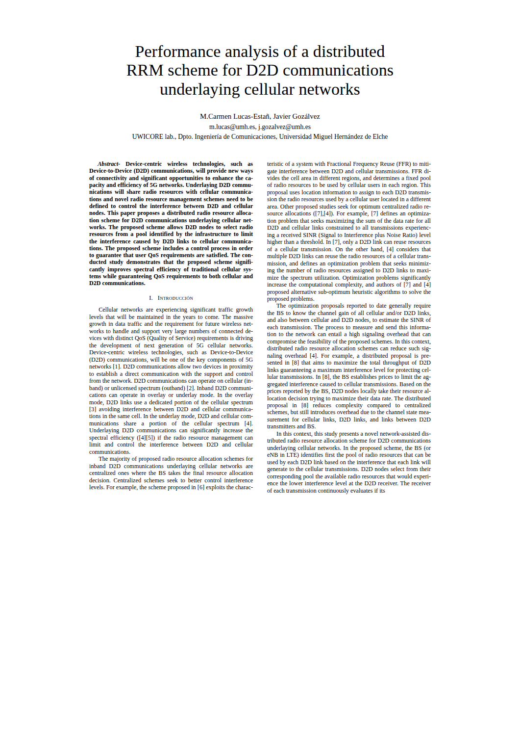Performance analysis of a distributed
RRM scheme for D2D communications
underlaying cellular networks
M.Carmen Lucas-Estañ, Javier Gozálvez
m.lucas@umh.es, j.gozalvez@umh.es
UWICORE lab., Dpto. Ingeniería de Comunicaciones, Universidad Miguel Hernández de Elche
Abstract- Device-centric wireless technologies, such as Device-to-Device (D2D) communications, will provide new ways of connectivity and significant opportunities to enhance the capacity and efficiency of 5G networks. Underlaying D2D communications will share radio resources with cellular communications and novel radio resource management schemes need to be defined to control the interference between D2D and cellular nodes. This paper proposes a distributed radio resource allocation scheme for D2D communications underlaying cellular networks. The proposed scheme allows D2D nodes to select radio resources from a pool identified by the infrastructure to limit the interference caused by D2D links to cellular communications. The proposed scheme includes a control process in order to guarantee that user QoS requirements are satisfied. The conducted study demonstrates that the proposed scheme significantly improves spectral efficiency of traditional cellular systems while guaranteeing QoS requirements to both cellular and D2D communications.
I. Introducción
Cellular networks are experiencing significant traffic growth levels that will be maintained in the years to come. The massive growth in data traffic and the requirement for future wireless networks to handle and support very large numbers of connected devices with distinct QoS (Quality of Service) requirements is driving the development of next generation of 5G cellular networks. Device-centric wireless technologies, such as Device-to-Device (D2D) communications, will be one of the key components of 5G networks [1]. D2D communications allow two devices in proximity to establish a direct communication with the support and control from the network. D2D communications can operate on cellular (inband) or unlicensed spectrum (outband) [2]. Inband D2D communications can operate in overlay or underlay mode. In the overlay mode, D2D links use a dedicated portion of the cellular spectrum [3] avoiding interference between D2D and cellular communications in the same cell. In the underlay mode, D2D and cellular communications share a portion of the cellular spectrum [4]. Underlaying D2D communications can significantly increase the spectral efficiency ([4][5]) if the radio resource management can limit and control the interference between D2D and cellular communications.
The majority of proposed radio resource allocation schemes for inband D2D communications underlaying cellular networks are centralized ones where the BS takes the final resource allocation decision. Centralized schemes seek to better control interference levels. For example, the scheme proposed in [6] exploits the characteristic of a system with Fractional Frequency Reuse (FFR) to mitigate interference between D2D and cellular transmissions. FFR divides the cell area in different regions, and determines a fixed pool of radio resources to be used by cellular users in each region. This proposal uses location information to assign to each D2D transmission the radio resources used by a cellular user located in a different area. Other proposed studies seek for optimum centralized radio resource allocations ([7],[4]). For example, [7] defines an optimization problem that seeks maximizing the sum of the data rate for all D2D and cellular links constrained to all transmissions experiencing a received SINR (Signal to Interference plus Noise Ratio) level higher than a threshold. In [7], only a D2D link can reuse resources of a cellular transmission. On the other hand, [4] considers that multiple D2D links can reuse the radio resources of a cellular transmission, and defines an optimization problem that seeks minimizing the number of radio resources assigned to D2D links to maximize the spectrum utilization. Optimization problems significantly increase the computational complexity, and authors of [7] and [4] proposed alternative sub-optimum heuristic algorithms to solve the proposed problems.
The optimization proposals reported to date generally require the BS to know the channel gain of all cellular and/or D2D links, and also between cellular and D2D nodes, to estimate the SINR of each transmission. The process to measure and send this information to the network can entail a high signaling overhead that can compromise the feasibility of the proposed schemes. In this context, distributed radio resource allocation schemes can reduce such signaling overhead [4]. For example, a distributed proposal is presented in [8] that aims to maximize the total throughput of D2D links guaranteeing a maximum interference level for protecting cellular transmissions. In [8], the BS establishes prices to limit the aggregated interference caused to cellular transmissions. Based on the prices reported by the BS, D2D nodes locally take their resource allocation decision trying to maximize their data rate. The distributed proposal in [8] reduces complexity compared to centralized schemes, but still introduces overhead due to the channel state measurement for cellular links, D2D links, and links between D2D transmitters and BS.
In this context, this study presents a novel network-assisted distributed radio resource allocation scheme for D2D communications underlaying cellular networks. In the proposed scheme, the BS (or eNB in LTE) identifies first the pool of radio resources that can be used by each D2D link based on the interference that each link will generate to the cellular transmissions. D2D nodes select from their corresponding pool the available radio resources that would experience the lower interference level at the D2D receiver. The receiver of each transmission continuously evaluates if its